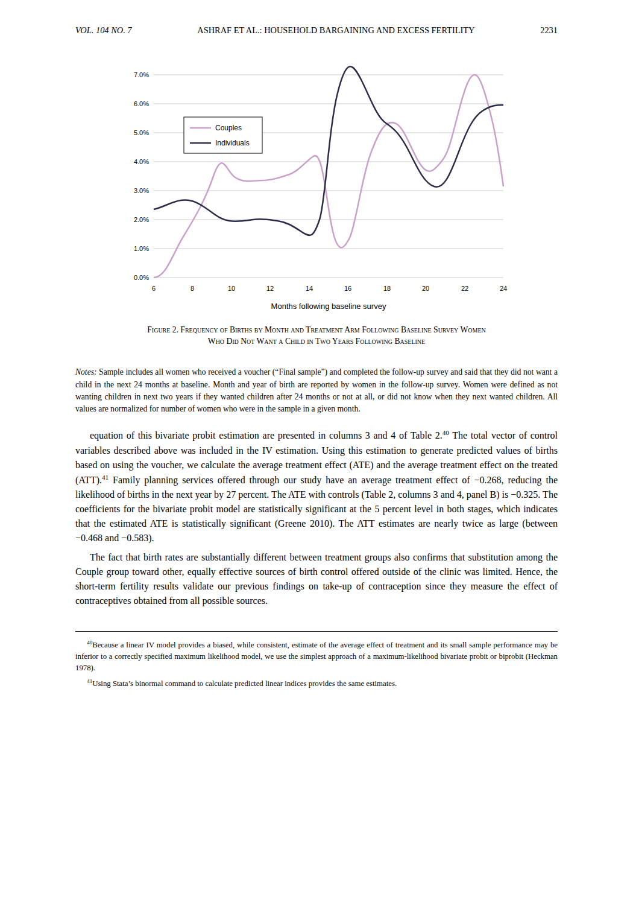VOL. 104 NO. 7 ASHRAF ET AL.: HOUSEHOLD BARGAINING AND EXCESS FERTILITY 2231
7.0% 6.0% 5.0% 4.0% 3.0% 2.0% 1.0% 0.0% 6 8 10 12 14 16 18 20 22 24 Months following baseline survey Couples Individuals
Figure 2. Frequency of Births by Month and Treatment Arm Following Baseline Survey Women
Who Did Not Want a Child in Two Years Following Baseline
Notes: Sample includes all women who received a voucher (“Final sample”) and completed the follow-up survey and said that they did not want a child in the next 24 months at baseline. Month and year of birth are reported by women in the follow-up survey. Women were defined as not wanting children in next two years if they wanted children after 24 months or not at all, or did not know when they next wanted children. All values are normalized for number of women who were in the sample in a given month.
equation of this bivariate probit estimation are presented in columns 3 and 4 of Table 2.40 The total vector of control variables described above was included in the IV estimation. Using this estimation to generate predicted values of births based on using the voucher, we calculate the average treatment effect (ATE) and the average treatment effect on the treated (ATT).41 Family planning services offered through our study have an average treatment effect of −0.268, reducing the likelihood of births in the next year by 27 percent. The ATE with controls (Table 2, columns 3 and 4, panel B) is −0.325. The coefficients for the bivariate probit model are statistically significant at the 5 percent level in both stages, which indicates that the estimated ATE is statistically significant (Greene 2010). The ATT estimates are nearly twice as large (between −0.468 and −0.583).
The fact that birth rates are substantially different between treatment groups also confirms that substitution among the Couple group toward other, equally effective sources of birth control offered outside of the clinic was limited. Hence, the short-term fertility results validate our previous findings on take-up of contraception since they measure the effect of contraceptives obtained from all possible sources.
40Because a linear IV model provides a biased, while consistent, estimate of the average effect of treatment and its small sample performance may be inferior to a correctly specified maximum likelihood model, we use the simplest approach of a maximum-likelihood bivariate probit or biprobit (Heckman 1978).
41Using Stata’s binormal command to calculate predicted linear indices provides the same estimates.